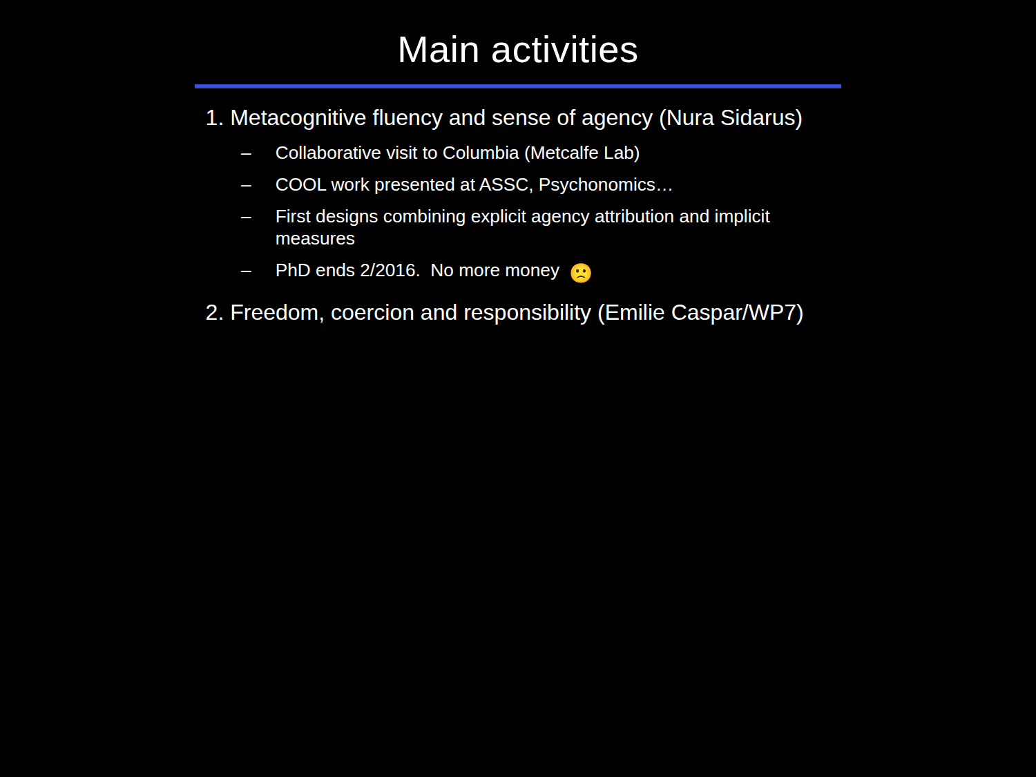Main activities
Metacognitive fluency and sense of agency (Nura Sidarus)
Collaborative visit to Columbia (Metcalfe Lab)
COOL work presented at ASSC, Psychonomics…
First designs combining explicit agency attribution and implicit measures
PhD ends 2/2016. No more money 🙁
Freedom, coercion and responsibility (Emilie Caspar/WP7)